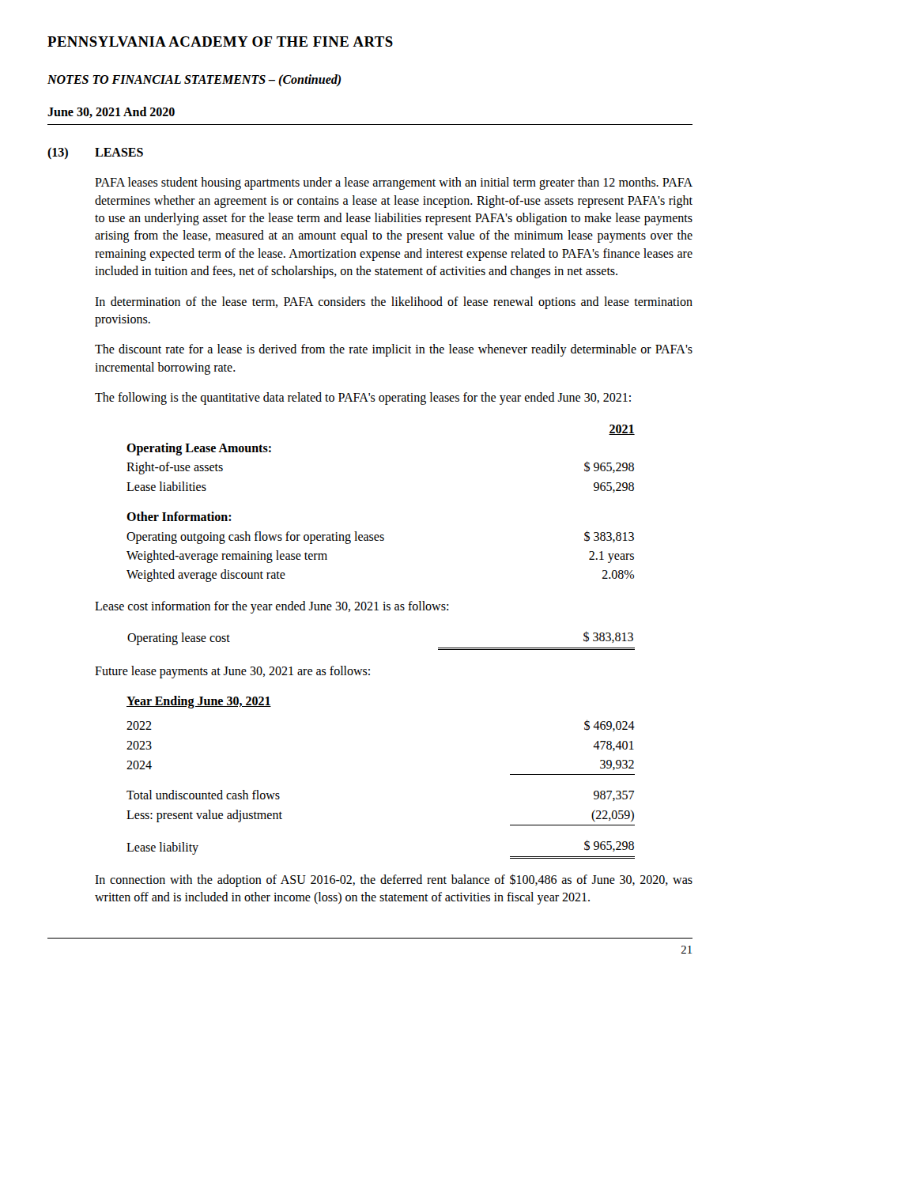PENNSYLVANIA ACADEMY OF THE FINE ARTS
NOTES TO FINANCIAL STATEMENTS – (Continued)
June 30, 2021 And 2020
(13)
LEASES
PAFA leases student housing apartments under a lease arrangement with an initial term greater than 12 months. PAFA determines whether an agreement is or contains a lease at lease inception. Right-of-use assets represent PAFA's right to use an underlying asset for the lease term and lease liabilities represent PAFA's obligation to make lease payments arising from the lease, measured at an amount equal to the present value of the minimum lease payments over the remaining expected term of the lease. Amortization expense and interest expense related to PAFA's finance leases are included in tuition and fees, net of scholarships, on the statement of activities and changes in net assets.
In determination of the lease term, PAFA considers the likelihood of lease renewal options and lease termination provisions.
The discount rate for a lease is derived from the rate implicit in the lease whenever readily determinable or PAFA's incremental borrowing rate.
The following is the quantitative data related to PAFA's operating leases for the year ended June 30, 2021:
| | 2021 |
| Operating Lease Amounts: | |
| Right-of-use assets | $ 965,298 |
| Lease liabilities | 965,298 |
| Other Information: | |
| Operating outgoing cash flows for operating leases | $ 383,813 |
| Weighted-average remaining lease term | 2.1 years |
| Weighted average discount rate | 2.08% |
Lease cost information for the year ended June 30, 2021 is as follows:
| Operating lease cost | $ 383,813 |
Future lease payments at June 30, 2021 are as follows:
Year Ending June 30, 2021
| 2022 | $ 469,024 |
| 2023 | 478,401 |
| 2024 | 39,932 |
| Total undiscounted cash flows | 987,357 |
| Less: present value adjustment | (22,059) |
| Lease liability | $ 965,298 |
In connection with the adoption of ASU 2016-02, the deferred rent balance of $100,486 as of June 30, 2020, was written off and is included in other income (loss) on the statement of activities in fiscal year 2021.
21